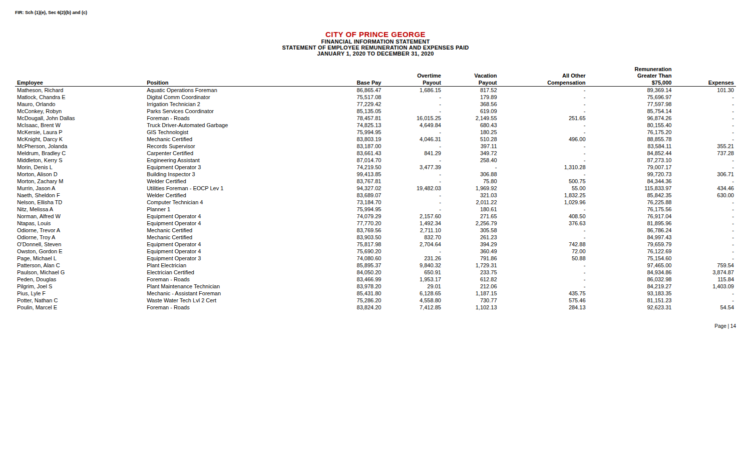FIR: Sch (1)(e), Sec 6(2)(b) and (c)
CITY OF PRINCE GEORGE
FINANCIAL INFORMATION STATEMENT
STATEMENT OF EMPLOYEE REMUNERATION AND EXPENSES PAID
JANUARY 1, 2020 TO DECEMBER 31, 2020
| | Remuneration | |
| --- | --- | --- |
| | | | Overtime | Vacation | All Other | Greater Than | |
| Employee | Position | Base Pay | Payout | Payout | Compensation | $75,000 | Expenses |
| Matheson, Richard | Aquatic Operations Foreman | 86,865.47 | 1,686.15 | 817.52 | - | 89,369.14 | 101.30 |
| Matlock, Chandra E | Digital Comm Coordinator | 75,517.08 | - | 179.89 | - | 75,696.97 | - |
| Mauro, Orlando | Irrigation Technician 2 | 77,229.42 | - | 368.56 | - | 77,597.98 | - |
| McConkey, Robyn | Parks Services Coordinator | 85,135.05 | - | 619.09 | - | 85,754.14 | - |
| McDougall, John Dallas | Foreman - Roads | 78,457.81 | 16,015.25 | 2,149.55 | 251.65 | 96,874.26 | - |
| McIsaac, Brent W | Truck Driver-Automated Garbage | 74,825.13 | 4,649.84 | 680.43 | - | 80,155.40 | - |
| McKersie, Laura P | GIS Technologist | 75,994.95 | - | 180.25 | - | 76,175.20 | - |
| McKnight, Darcy K | Mechanic Certified | 83,803.19 | 4,046.31 | 510.28 | 496.00 | 88,855.78 | - |
| McPherson, Jolanda | Records Supervisor | 83,187.00 | - | 397.11 | - | 83,584.11 | 355.21 |
| Meldrum, Bradley C | Carpenter Certified | 83,661.43 | 841.29 | 349.72 | - | 84,852.44 | 737.28 |
| Middleton, Kerry S | Engineering Assistant | 87,014.70 | - | 258.40 | - | 87,273.10 | - |
| Morin, Denis L | Equipment Operator 3 | 74,219.50 | 3,477.39 | - | 1,310.28 | 79,007.17 | - |
| Morton, Alison D | Building Inspector 3 | 99,413.85 | - | 306.88 | - | 99,720.73 | 306.71 |
| Morton, Zachary M | Welder Certified | 83,767.81 | - | 75.80 | 500.75 | 84,344.36 | - |
| Murrin, Jason A | Utilities Foreman - EOCP Lev 1 | 94,327.02 | 19,482.03 | 1,969.92 | 55.00 | 115,833.97 | 434.46 |
| Naeth, Sheldon F | Welder Certified | 83,689.07 | - | 321.03 | 1,832.25 | 85,842.35 | 630.00 |
| Nelson, Ellisha TD | Computer Technician 4 | 73,184.70 | - | 2,011.22 | 1,029.96 | 76,225.88 | - |
| Nitz, Melissa A | Planner 1 | 75,994.95 | - | 180.61 | - | 76,175.56 | - |
| Norman, Alfred W | Equipment Operator 4 | 74,079.29 | 2,157.60 | 271.65 | 408.50 | 76,917.04 | - |
| Ntapas, Louis | Equipment Operator 4 | 77,770.20 | 1,492.34 | 2,256.79 | 376.63 | 81,895.96 | - |
| Odiorne, Trevor A | Mechanic Certified | 83,769.56 | 2,711.10 | 305.58 | - | 86,786.24 | - |
| Odiorne, Troy A | Mechanic Certified | 83,903.50 | 832.70 | 261.23 | - | 84,997.43 | - |
| O'Donnell, Steven | Equipment Operator 4 | 75,817.98 | 2,704.64 | 394.29 | 742.88 | 79,659.79 | - |
| Owston, Gordon E | Equipment Operator 4 | 75,690.20 | - | 360.49 | 72.00 | 76,122.69 | - |
| Page, Michael L | Equipment Operator 3 | 74,080.60 | 231.26 | 791.86 | 50.88 | 75,154.60 | - |
| Patterson, Alan C | Plant Electrician | 85,895.37 | 9,840.32 | 1,729.31 | - | 97,465.00 | 759.54 |
| Paulson, Michael G | Electrician Certified | 84,050.20 | 650.91 | 233.75 | - | 84,934.86 | 3,874.87 |
| Peden, Douglas | Foreman - Roads | 83,466.99 | 1,953.17 | 612.82 | - | 86,032.98 | 115.84 |
| Pilgrim, Joel S | Plant Maintenance Technician | 83,978.20 | 29.01 | 212.06 | - | 84,219.27 | 1,403.09 |
| Pius, Lyle F | Mechanic - Assistant Foreman | 85,431.80 | 6,128.65 | 1,187.15 | 435.75 | 93,183.35 | - |
| Potter, Nathan C | Waste Water Tech Lvl 2 Cert | 75,286.20 | 4,558.80 | 730.77 | 575.46 | 81,151.23 | - |
| Poulin, Marcel E | Foreman - Roads | 83,824.20 | 7,412.85 | 1,102.13 | 284.13 | 92,623.31 | 54.54 |
Page | 14